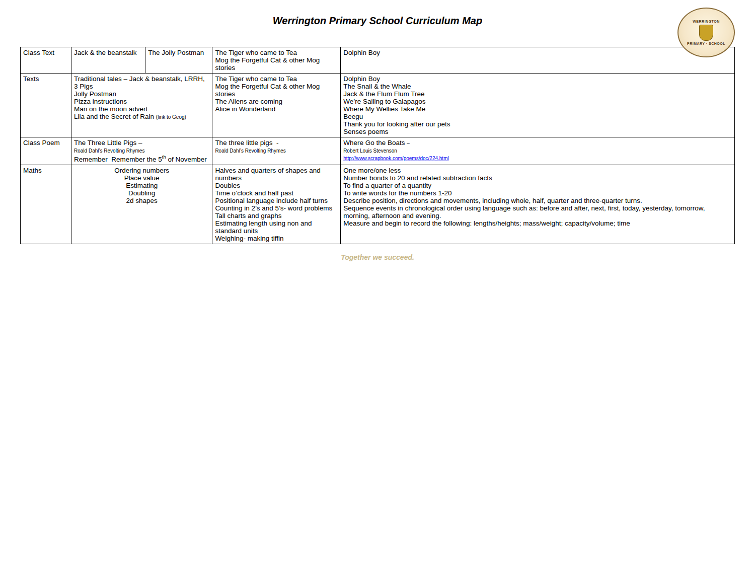WERRINGTON
PRIMARY · SCHOOL
Werrington Primary School Curriculum Map
| Class Text | Jack & the beanstalk | The Jolly Postman | The Tiger who came to Tea Mog the Forgetful Cat & other Mog stories | Dolphin Boy |
| Texts | Traditional tales – Jack & beanstalk, LRRH, 3 Pigs Jolly Postman Pizza instructions Man on the moon advert Lila and the Secret of Rain (link to Geog) | The Tiger who came to Tea Mog the Forgetful Cat & other Mog stories The Aliens are coming Alice in Wonderland | Dolphin Boy The Snail & the Whale Jack & the Flum Flum Tree We’re Sailing to Galapagos Where My Wellies Take Me Beegu Thank you for looking after our pets Senses poems |
| Class Poem | The Three Little Pigs – Roald Dahl’s Revolting Rhymes Remember Remember the 5 th of November | The three little pigs - Roald Dahl’s Revolting Rhymes | Where Go the Boats – Robert Louis Stevenson http://www.scrapbook.com/poems/doc/224.html |
| Maths | Ordering numbers Place value Estimating Doubling 2d shapes | Halves and quarters of shapes and numbers Doubles Time o’clock and half past Positional language include half turns Counting in 2’s and 5’s- word problems Tall charts and graphs Estimating length using non and standard units Weighing- making tiffin | One more/one less Number bonds to 20 and related subtraction facts To find a quarter of a quantity To write words for the numbers 1-20 Describe position, directions and movements, including whole, half, quarter and three-quarter turns. Sequence events in chronological order using language such as: before and after, next, first, today, yesterday, tomorrow, morning, afternoon and evening. Measure and begin to record the following: lengths/heights; mass/weight; capacity/volume; time |
Together we succeed.